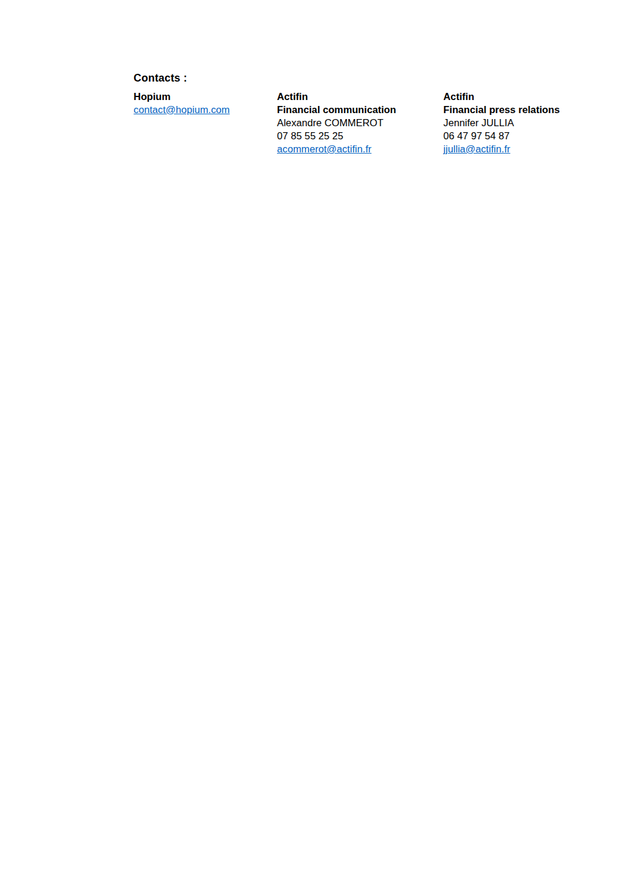Contacts :
| Hopium contact@hopium.com | Actifin Financial communication Alexandre COMMEROT 07 85 55 25 25 acommerot@actifin.fr | Actifin Financial press relations Jennifer JULLIA 06 47 97 54 87 jjullia@actifin.fr |